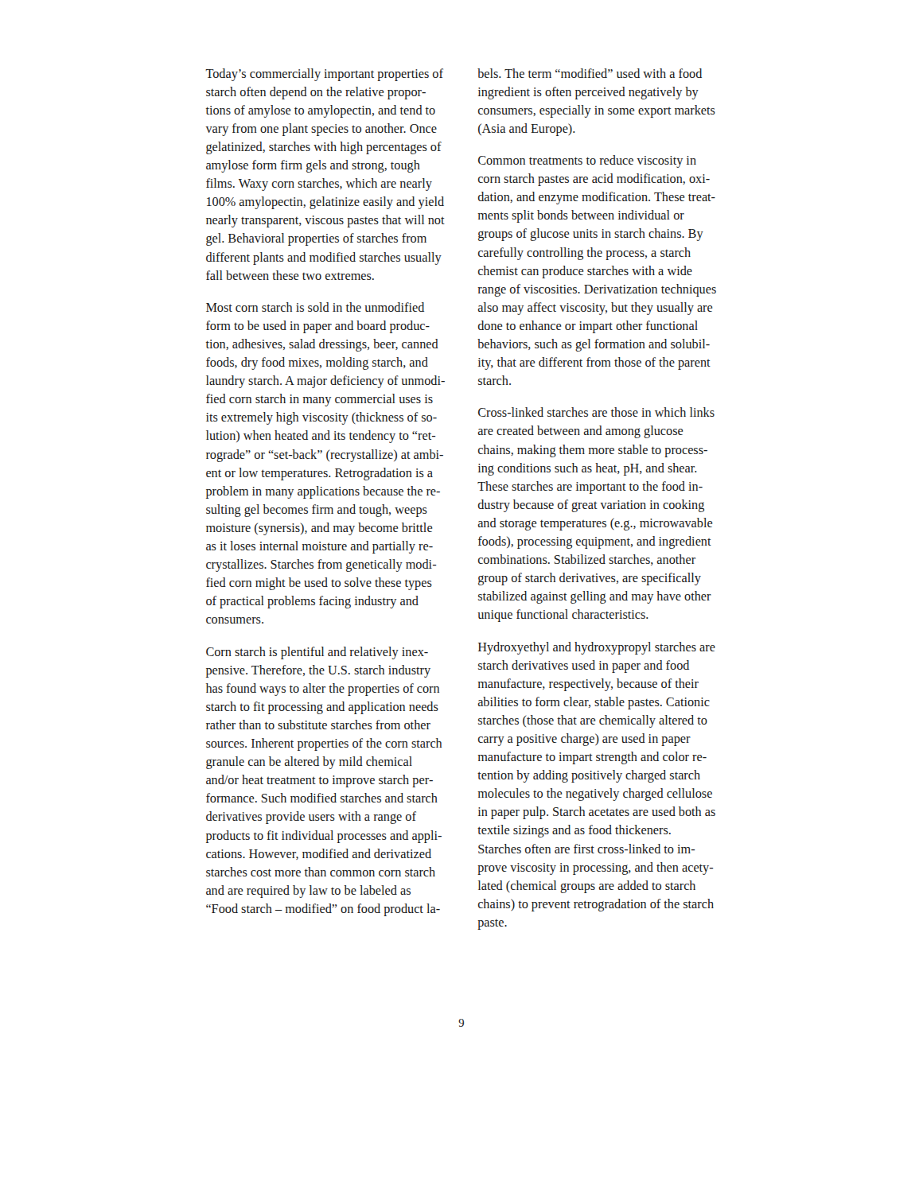Today’s commercially important properties of starch often depend on the relative proportions of amylose to amylopectin, and tend to vary from one plant species to another. Once gelatinized, starches with high percentages of amylose form firm gels and strong, tough films. Waxy corn starches, which are nearly 100% amylopectin, gelatinize easily and yield nearly transparent, viscous pastes that will not gel. Behavioral properties of starches from different plants and modified starches usually fall between these two extremes.
Most corn starch is sold in the unmodified form to be used in paper and board production, adhesives, salad dressings, beer, canned foods, dry food mixes, molding starch, and laundry starch. A major deficiency of unmodified corn starch in many commercial uses is its extremely high viscosity (thickness of solution) when heated and its tendency to “retrograde” or “set-back” (recrystallize) at ambient or low temperatures. Retrogradation is a problem in many applications because the resulting gel becomes firm and tough, weeps moisture (synersis), and may become brittle as it loses internal moisture and partially recrystallizes. Starches from genetically modified corn might be used to solve these types of practical problems facing industry and consumers.
Corn starch is plentiful and relatively inexpensive. Therefore, the U.S. starch industry has found ways to alter the properties of corn starch to fit processing and application needs rather than to substitute starches from other sources. Inherent properties of the corn starch granule can be altered by mild chemical and/or heat treatment to improve starch performance. Such modified starches and starch derivatives provide users with a range of products to fit individual processes and applications. However, modified and derivatized starches cost more than common corn starch and are required by law to be labeled as “Food starch – modified” on food product labels. The term “modified” used with a food ingredient is often perceived negatively by consumers, especially in some export markets (Asia and Europe).
Common treatments to reduce viscosity in corn starch pastes are acid modification, oxidation, and enzyme modification. These treatments split bonds between individual or groups of glucose units in starch chains. By carefully controlling the process, a starch chemist can produce starches with a wide range of viscosities. Derivatization techniques also may affect viscosity, but they usually are done to enhance or impart other functional behaviors, such as gel formation and solubility, that are different from those of the parent starch.
Cross-linked starches are those in which links are created between and among glucose chains, making them more stable to processing conditions such as heat, pH, and shear. These starches are important to the food industry because of great variation in cooking and storage temperatures (e.g., microwavable foods), processing equipment, and ingredient combinations. Stabilized starches, another group of starch derivatives, are specifically stabilized against gelling and may have other unique functional characteristics.
Hydroxyethyl and hydroxypropyl starches are starch derivatives used in paper and food manufacture, respectively, because of their abilities to form clear, stable pastes. Cationic starches (those that are chemically altered to carry a positive charge) are used in paper manufacture to impart strength and color retention by adding positively charged starch molecules to the negatively charged cellulose in paper pulp. Starch acetates are used both as textile sizings and as food thickeners. Starches often are first cross-linked to improve viscosity in processing, and then acetylated (chemical groups are added to starch chains) to prevent retrogradation of the starch paste.
9